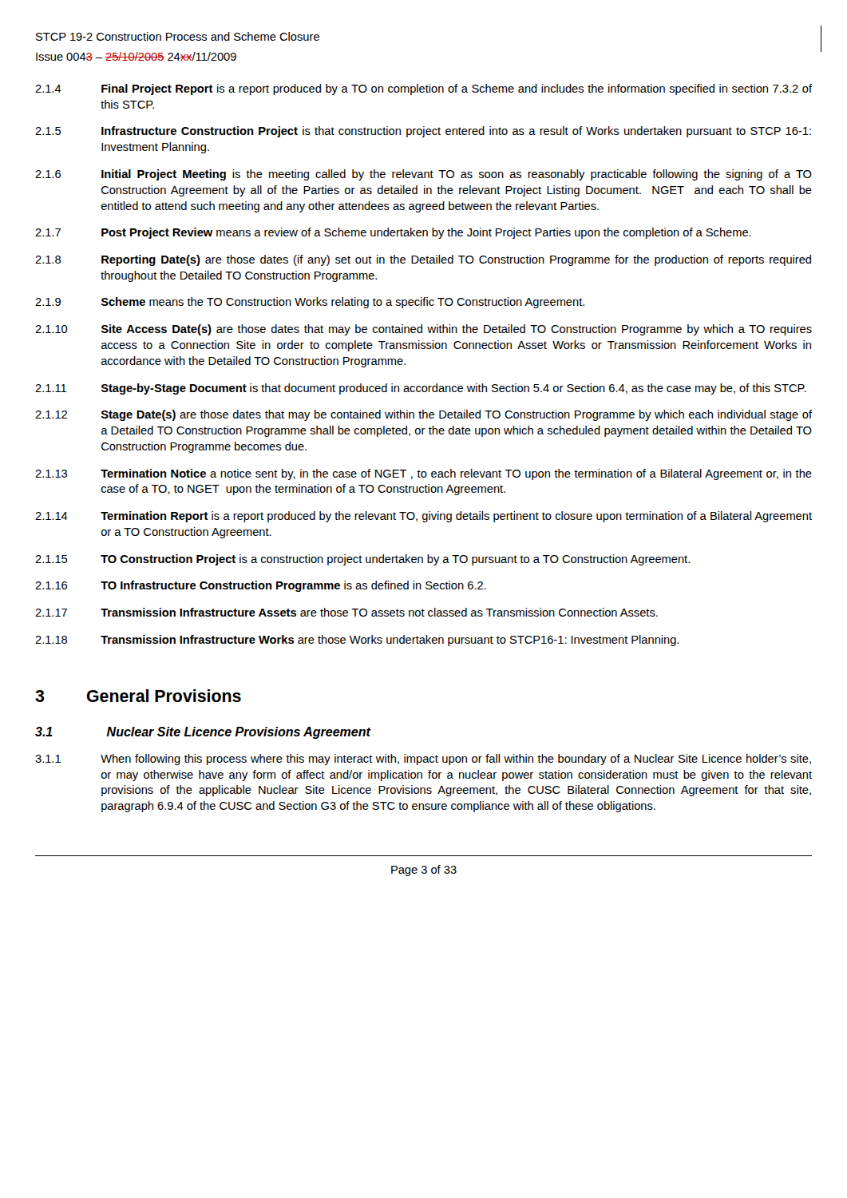STCP 19-2 Construction Process and Scheme Closure
Issue 0043 – 25/10/2005 24xx/11/2009
2.1.4
Final Project Report is a report produced by a TO on completion of a Scheme and includes the information specified in section 7.3.2 of this STCP.
2.1.5
Infrastructure Construction Project is that construction project entered into as a result of Works undertaken pursuant to STCP 16-1: Investment Planning.
2.1.6
Initial Project Meeting is the meeting called by the relevant TO as soon as reasonably practicable following the signing of a TO Construction Agreement by all of the Parties or as detailed in the relevant Project Listing Document. NGET and each TO shall be entitled to attend such meeting and any other attendees as agreed between the relevant Parties.
2.1.7
Post Project Review means a review of a Scheme undertaken by the Joint Project Parties upon the completion of a Scheme.
2.1.8
Reporting Date(s) are those dates (if any) set out in the Detailed TO Construction Programme for the production of reports required throughout the Detailed TO Construction Programme.
2.1.9
Scheme means the TO Construction Works relating to a specific TO Construction Agreement.
2.1.10
Site Access Date(s) are those dates that may be contained within the Detailed TO Construction Programme by which a TO requires access to a Connection Site in order to complete Transmission Connection Asset Works or Transmission Reinforcement Works in accordance with the Detailed TO Construction Programme.
2.1.11
Stage-by-Stage Document is that document produced in accordance with Section 5.4 or Section 6.4, as the case may be, of this STCP.
2.1.12
Stage Date(s) are those dates that may be contained within the Detailed TO Construction Programme by which each individual stage of a Detailed TO Construction Programme shall be completed, or the date upon which a scheduled payment detailed within the Detailed TO Construction Programme becomes due.
2.1.13
Termination Notice a notice sent by, in the case of NGET , to each relevant TO upon the termination of a Bilateral Agreement or, in the case of a TO, to NGET upon the termination of a TO Construction Agreement.
2.1.14
Termination Report is a report produced by the relevant TO, giving details pertinent to closure upon termination of a Bilateral Agreement or a TO Construction Agreement.
2.1.15
TO Construction Project is a construction project undertaken by a TO pursuant to a TO Construction Agreement.
2.1.16
TO Infrastructure Construction Programme is as defined in Section 6.2.
2.1.17
Transmission Infrastructure Assets are those TO assets not classed as Transmission Connection Assets.
2.1.18
Transmission Infrastructure Works are those Works undertaken pursuant to STCP16-1: Investment Planning.
3 General Provisions
3.1 Nuclear Site Licence Provisions Agreement
3.1.1
When following this process where this may interact with, impact upon or fall within the boundary of a Nuclear Site Licence holder’s site, or may otherwise have any form of affect and/or implication for a nuclear power station consideration must be given to the relevant provisions of the applicable Nuclear Site Licence Provisions Agreement, the CUSC Bilateral Connection Agreement for that site, paragraph 6.9.4 of the CUSC and Section G3 of the STC to ensure compliance with all of these obligations.
Page 3 of 33